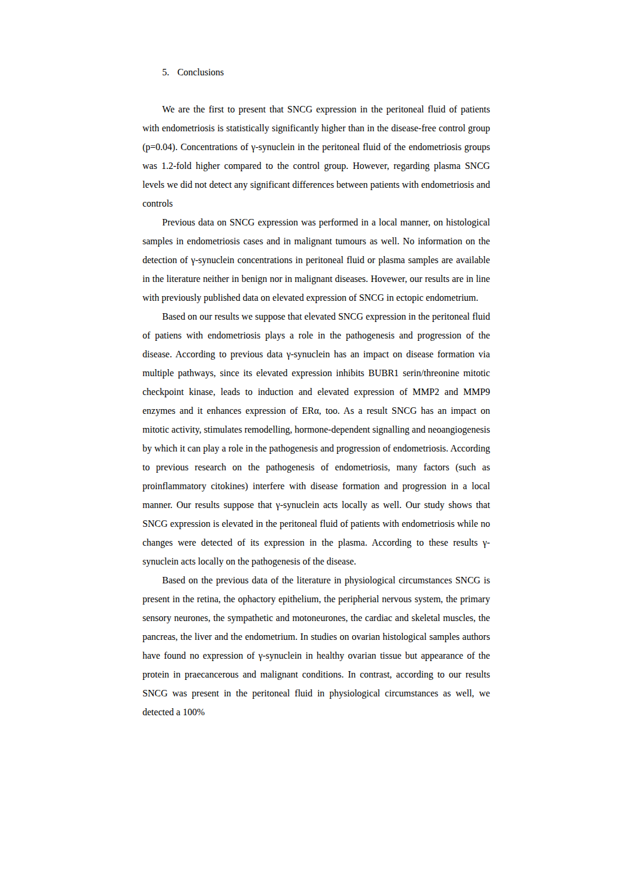5. Conclusions
We are the first to present that SNCG expression in the peritoneal fluid of patients with endometriosis is statistically significantly higher than in the disease-free control group (p=0.04). Concentrations of γ-synuclein in the peritoneal fluid of the endometriosis groups was 1.2-fold higher compared to the control group. However, regarding plasma SNCG levels we did not detect any significant differences between patients with endometriosis and controls
Previous data on SNCG expression was performed in a local manner, on histological samples in endometriosis cases and in malignant tumours as well. No information on the detection of γ-synuclein concentrations in peritoneal fluid or plasma samples are available in the literature neither in benign nor in malignant diseases. Hovewer, our results are in line with previously published data on elevated expression of SNCG in ectopic endometrium.
Based on our results we suppose that elevated SNCG expression in the peritoneal fluid of patiens with endometriosis plays a role in the pathogenesis and progression of the disease. According to previous data γ-synuclein has an impact on disease formation via multiple pathways, since its elevated expression inhibits BUBR1 serin/threonine mitotic checkpoint kinase, leads to induction and elevated expression of MMP2 and MMP9 enzymes and it enhances expression of ERα, too. As a result SNCG has an impact on mitotic activity, stimulates remodelling, hormone-dependent signalling and neoangiogenesis by which it can play a role in the pathogenesis and progression of endometriosis. According to previous research on the pathogenesis of endometriosis, many factors (such as proinflammatory citokines) interfere with disease formation and progression in a local manner. Our results suppose that γ-synuclein acts locally as well. Our study shows that SNCG expression is elevated in the peritoneal fluid of patients with endometriosis while no changes were detected of its expression in the plasma. According to these results γ-synuclein acts locally on the pathogenesis of the disease.
Based on the previous data of the literature in physiological circumstances SNCG is present in the retina, the ophactory epithelium, the peripherial nervous system, the primary sensory neurones, the sympathetic and motoneurones, the cardiac and skeletal muscles, the pancreas, the liver and the endometrium. In studies on ovarian histological samples authors have found no expression of γ-synuclein in healthy ovarian tissue but appearance of the protein in praecancerous and malignant conditions. In contrast, according to our results SNCG was present in the peritoneal fluid in physiological circumstances as well, we detected a 100%